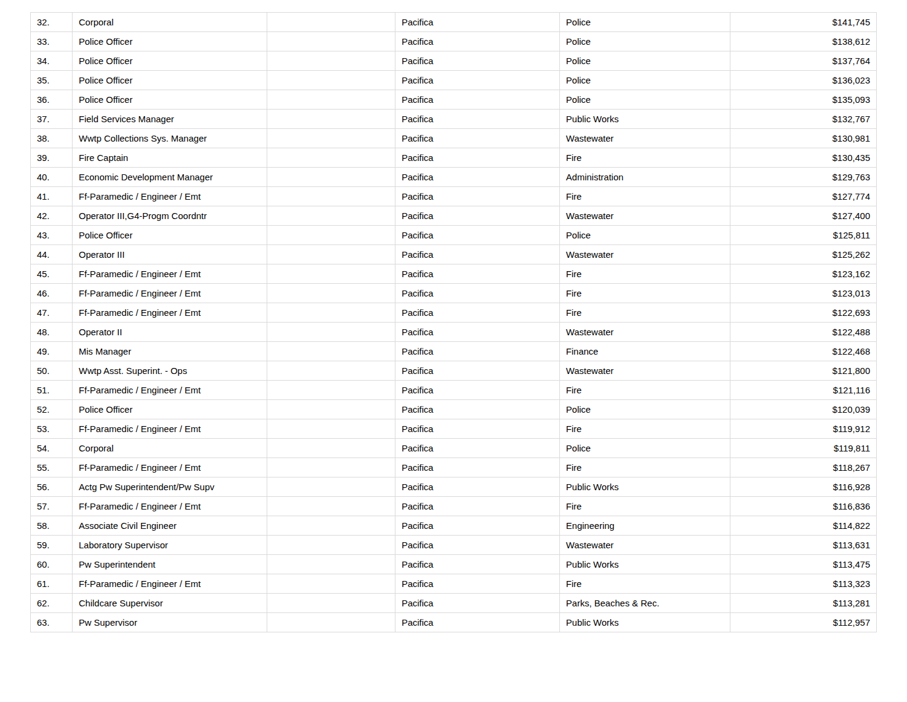| 32. | Corporal | | Pacifica | Police | $141,745 |
| 33. | Police Officer | | Pacifica | Police | $138,612 |
| 34. | Police Officer | | Pacifica | Police | $137,764 |
| 35. | Police Officer | | Pacifica | Police | $136,023 |
| 36. | Police Officer | | Pacifica | Police | $135,093 |
| 37. | Field Services Manager | | Pacifica | Public Works | $132,767 |
| 38. | Wwtp Collections Sys. Manager | | Pacifica | Wastewater | $130,981 |
| 39. | Fire Captain | | Pacifica | Fire | $130,435 |
| 40. | Economic Development Manager | | Pacifica | Administration | $129,763 |
| 41. | Ff-Paramedic / Engineer / Emt | | Pacifica | Fire | $127,774 |
| 42. | Operator III,G4-Progm Coordntr | | Pacifica | Wastewater | $127,400 |
| 43. | Police Officer | | Pacifica | Police | $125,811 |
| 44. | Operator III | | Pacifica | Wastewater | $125,262 |
| 45. | Ff-Paramedic / Engineer / Emt | | Pacifica | Fire | $123,162 |
| 46. | Ff-Paramedic / Engineer / Emt | | Pacifica | Fire | $123,013 |
| 47. | Ff-Paramedic / Engineer / Emt | | Pacifica | Fire | $122,693 |
| 48. | Operator II | | Pacifica | Wastewater | $122,488 |
| 49. | Mis Manager | | Pacifica | Finance | $122,468 |
| 50. | Wwtp Asst. Superint. - Ops | | Pacifica | Wastewater | $121,800 |
| 51. | Ff-Paramedic / Engineer / Emt | | Pacifica | Fire | $121,116 |
| 52. | Police Officer | | Pacifica | Police | $120,039 |
| 53. | Ff-Paramedic / Engineer / Emt | | Pacifica | Fire | $119,912 |
| 54. | Corporal | | Pacifica | Police | $119,811 |
| 55. | Ff-Paramedic / Engineer / Emt | | Pacifica | Fire | $118,267 |
| 56. | Actg Pw Superintendent/Pw Supv | | Pacifica | Public Works | $116,928 |
| 57. | Ff-Paramedic / Engineer / Emt | | Pacifica | Fire | $116,836 |
| 58. | Associate Civil Engineer | | Pacifica | Engineering | $114,822 |
| 59. | Laboratory Supervisor | | Pacifica | Wastewater | $113,631 |
| 60. | Pw Superintendent | | Pacifica | Public Works | $113,475 |
| 61. | Ff-Paramedic / Engineer / Emt | | Pacifica | Fire | $113,323 |
| 62. | Childcare Supervisor | | Pacifica | Parks, Beaches & Rec. | $113,281 |
| 63. | Pw Supervisor | | Pacifica | Public Works | $112,957 |